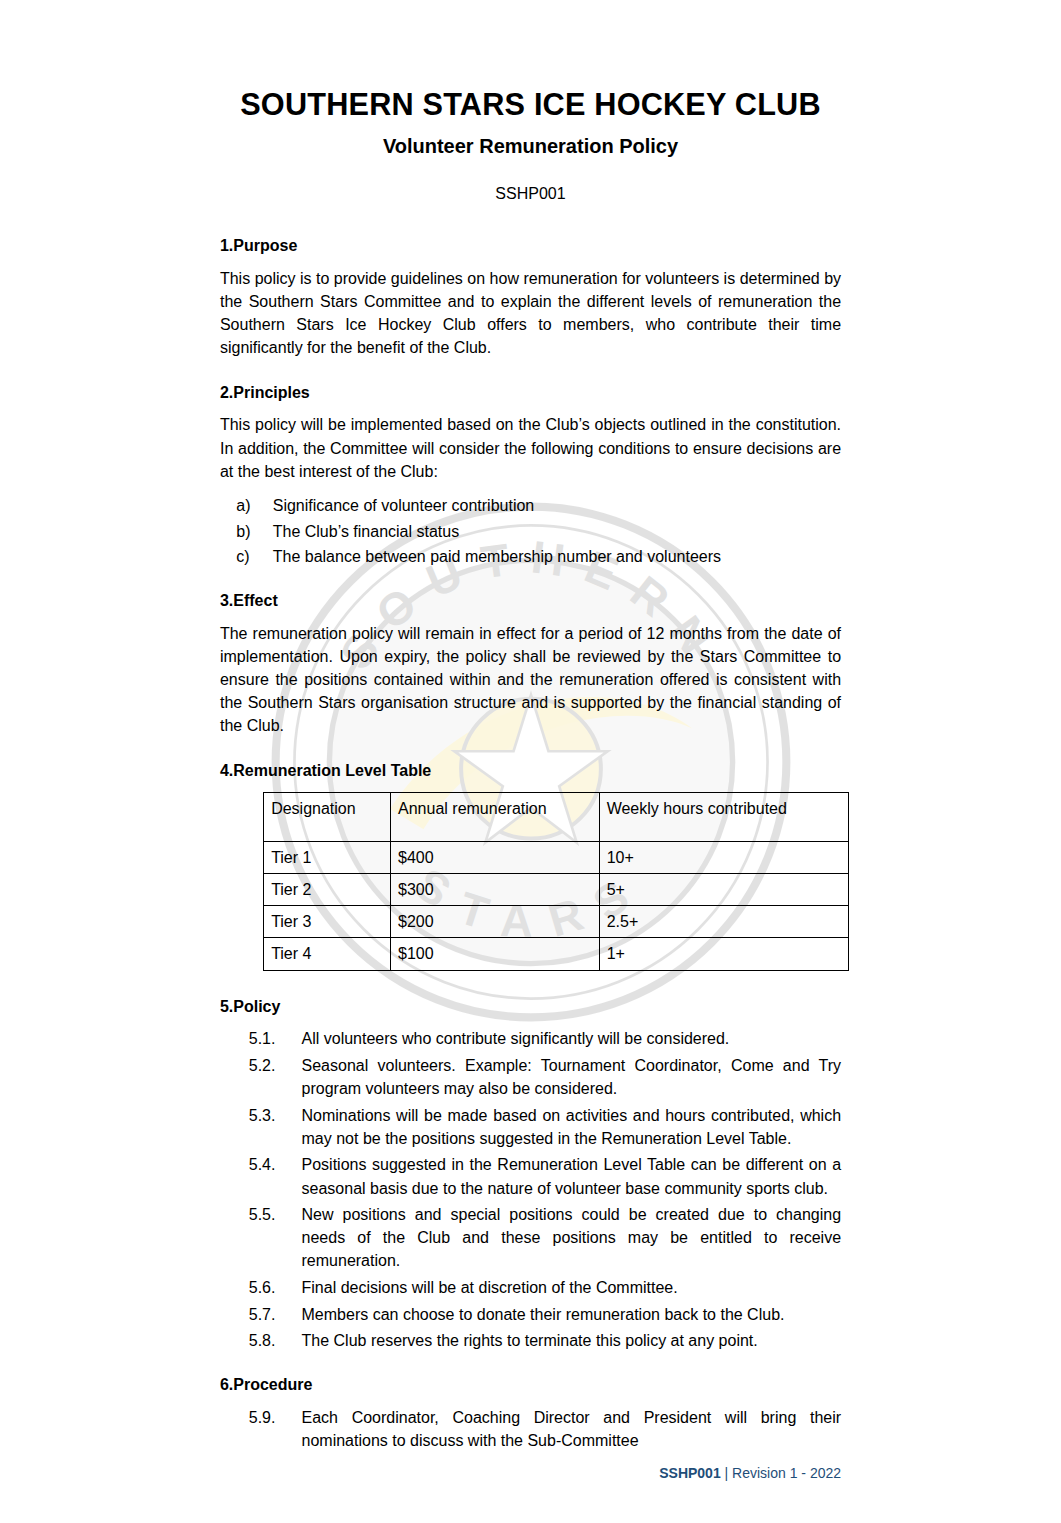SOUTHERN STARS
SOUTHERN STARS ICE HOCKEY CLUB
Volunteer Remuneration Policy
SSHP001
1. Purpose
This policy is to provide guidelines on how remuneration for volunteers is determined by the Southern Stars Committee and to explain the different levels of remuneration the Southern Stars Ice Hockey Club offers to members, who contribute their time significantly for the benefit of the Club.
2. Principles
This policy will be implemented based on the Club’s objects outlined in the constitution. In addition, the Committee will consider the following conditions to ensure decisions are at the best interest of the Club:
a) Significance of volunteer contribution
b) The Club’s financial status
c) The balance between paid membership number and volunteers
3. Effect
The remuneration policy will remain in effect for a period of 12 months from the date of implementation. Upon expiry, the policy shall be reviewed by the Stars Committee to ensure the positions contained within and the remuneration offered is consistent with the Southern Stars organisation structure and is supported by the financial standing of the Club.
4. Remuneration Level Table
| Designation | Annual remuneration | Weekly hours contributed |
| --- | --- | --- |
| Tier 1 | $400 | 10+ |
| Tier 2 | $300 | 5+ |
| Tier 3 | $200 | 2.5+ |
| Tier 4 | $100 | 1+ |
5. Policy
5.1. All volunteers who contribute significantly will be considered.
5.2. Seasonal volunteers. Example: Tournament Coordinator, Come and Try program volunteers may also be considered.
5.3. Nominations will be made based on activities and hours contributed, which may not be the positions suggested in the Remuneration Level Table.
5.4. Positions suggested in the Remuneration Level Table can be different on a seasonal basis due to the nature of volunteer base community sports club.
5.5. New positions and special positions could be created due to changing needs of the Club and these positions may be entitled to receive remuneration.
5.6. Final decisions will be at discretion of the Committee.
5.7. Members can choose to donate their remuneration back to the Club.
5.8. The Club reserves the rights to terminate this policy at any point.
6. Procedure
5.9. Each Coordinator, Coaching Director and President will bring their nominations to discuss with the Sub-Committee
SSHP001 | Revision 1 - 2022